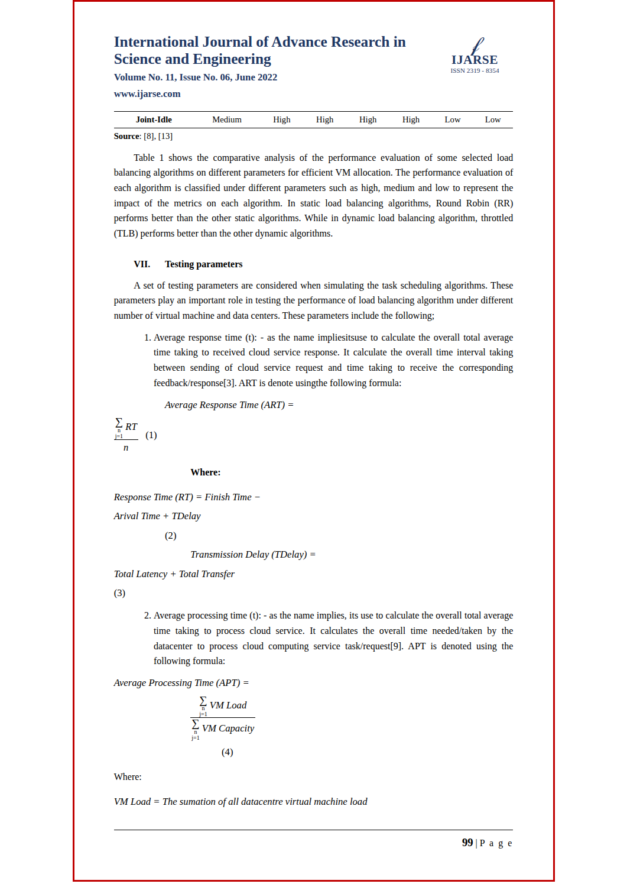International Journal of Advance Research in Science and Engineering
Volume No. 11, Issue No. 06, June 2022
www.ijarse.com
𝒻 IJARSE ISSN 2319 - 8354
| Joint-Idle | Medium | High | High | High | High | Low | Low |
Source: [8], [13]
Table 1 shows the comparative analysis of the performance evaluation of some selected load balancing algorithms on different parameters for efficient VM allocation. The performance evaluation of each algorithm is classified under different parameters such as high, medium and low to represent the impact of the metrics on each algorithm. In static load balancing algorithms, Round Robin (RR) performs better than the other static algorithms. While in dynamic load balancing algorithm, throttled (TLB) performs better than the other dynamic algorithms.
VII. Testing parameters
A set of testing parameters are considered when simulating the task scheduling algorithms. These parameters play an important role in testing the performance of load balancing algorithm under different number of virtual machine and data centers. These parameters include the following;
Average response time (t): - as the name impliesitsuse to calculate the overall total average time taking to received cloud service response. It calculate the overall time interval taking between sending of cloud service request and time taking to receive the corresponding feedback/response[3]. ART is denote usingthe following formula:
Average Response Time (ART) =
∑nj=1 RT n (1)
Where:
Response Time (RT) = Finish Time −
Arival Time + TDelay
(2)
Transmission Delay (TDelay) =
Total Latency + Total Transfer
(3)
Average processing time (t): - as the name implies, its use to calculate the overall total average time taking to process cloud service. It calculates the overall time needed/taken by the datacenter to process cloud computing service task/request[9]. APT is denoted using the following formula:
Average Processing Time (APT) =
∑nj=1 VM Load ∑nj=1 VM Capacity
(4)
Where:
VM Load = The sumation of all datacentre virtual machine load
99 | P a g e